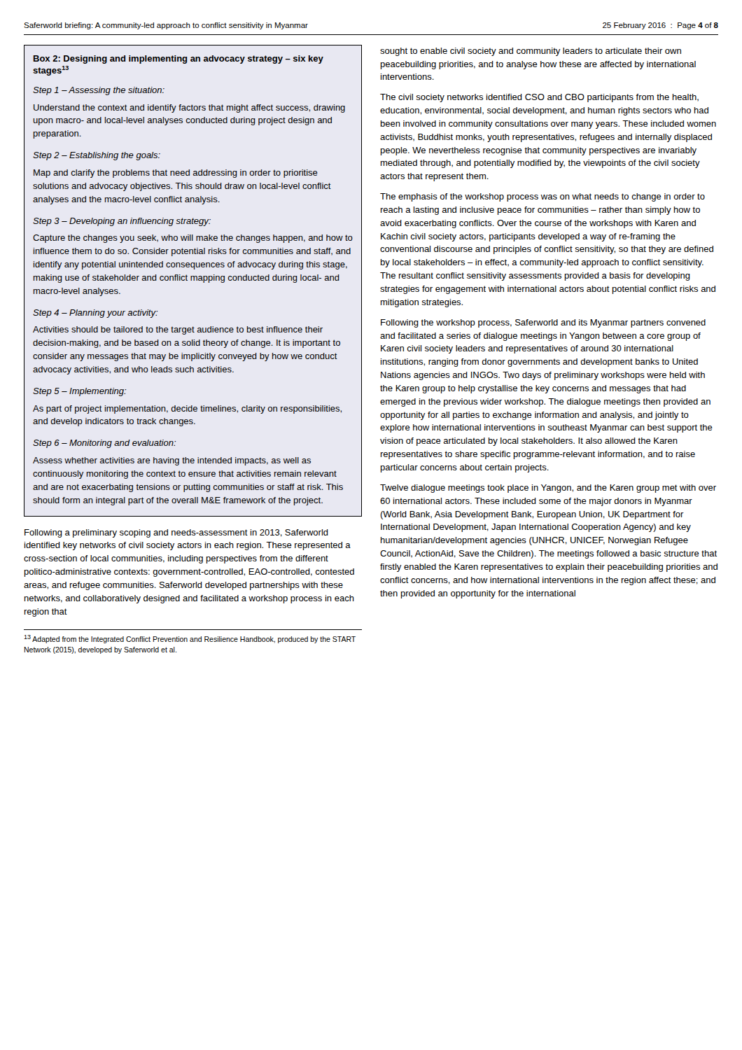Saferworld briefing: A community-led approach to conflict sensitivity in Myanmar
25 February 2016 : Page 4 of 8
Box 2: Designing and implementing an advocacy strategy – six key stages13
Step 1 – Assessing the situation:
Understand the context and identify factors that might affect success, drawing upon macro- and local-level analyses conducted during project design and preparation.
Step 2 – Establishing the goals:
Map and clarify the problems that need addressing in order to prioritise solutions and advocacy objectives. This should draw on local-level conflict analyses and the macro-level conflict analysis.
Step 3 – Developing an influencing strategy:
Capture the changes you seek, who will make the changes happen, and how to influence them to do so. Consider potential risks for communities and staff, and identify any potential unintended consequences of advocacy during this stage, making use of stakeholder and conflict mapping conducted during local- and macro-level analyses.
Step 4 – Planning your activity:
Activities should be tailored to the target audience to best influence their decision-making, and be based on a solid theory of change. It is important to consider any messages that may be implicitly conveyed by how we conduct advocacy activities, and who leads such activities.
Step 5 – Implementing:
As part of project implementation, decide timelines, clarity on responsibilities, and develop indicators to track changes.
Step 6 – Monitoring and evaluation:
Assess whether activities are having the intended impacts, as well as continuously monitoring the context to ensure that activities remain relevant and are not exacerbating tensions or putting communities or staff at risk. This should form an integral part of the overall M&E framework of the project.
Following a preliminary scoping and needs-assessment in 2013, Saferworld identified key networks of civil society actors in each region. These represented a cross-section of local communities, including perspectives from the different politico-administrative contexts: government-controlled, EAO-controlled, contested areas, and refugee communities. Saferworld developed partnerships with these networks, and collaboratively designed and facilitated a workshop process in each region that
13 Adapted from the Integrated Conflict Prevention and Resilience Handbook, produced by the START Network (2015), developed by Saferworld et al.
sought to enable civil society and community leaders to articulate their own peacebuilding priorities, and to analyse how these are affected by international interventions.
The civil society networks identified CSO and CBO participants from the health, education, environmental, social development, and human rights sectors who had been involved in community consultations over many years. These included women activists, Buddhist monks, youth representatives, refugees and internally displaced people. We nevertheless recognise that community perspectives are invariably mediated through, and potentially modified by, the viewpoints of the civil society actors that represent them.
The emphasis of the workshop process was on what needs to change in order to reach a lasting and inclusive peace for communities – rather than simply how to avoid exacerbating conflicts. Over the course of the workshops with Karen and Kachin civil society actors, participants developed a way of re-framing the conventional discourse and principles of conflict sensitivity, so that they are defined by local stakeholders – in effect, a community-led approach to conflict sensitivity. The resultant conflict sensitivity assessments provided a basis for developing strategies for engagement with international actors about potential conflict risks and mitigation strategies.
Following the workshop process, Saferworld and its Myanmar partners convened and facilitated a series of dialogue meetings in Yangon between a core group of Karen civil society leaders and representatives of around 30 international institutions, ranging from donor governments and development banks to United Nations agencies and INGOs. Two days of preliminary workshops were held with the Karen group to help crystallise the key concerns and messages that had emerged in the previous wider workshop. The dialogue meetings then provided an opportunity for all parties to exchange information and analysis, and jointly to explore how international interventions in southeast Myanmar can best support the vision of peace articulated by local stakeholders. It also allowed the Karen representatives to share specific programme-relevant information, and to raise particular concerns about certain projects.
Twelve dialogue meetings took place in Yangon, and the Karen group met with over 60 international actors. These included some of the major donors in Myanmar (World Bank, Asia Development Bank, European Union, UK Department for International Development, Japan International Cooperation Agency) and key humanitarian/development agencies (UNHCR, UNICEF, Norwegian Refugee Council, ActionAid, Save the Children). The meetings followed a basic structure that firstly enabled the Karen representatives to explain their peacebuilding priorities and conflict concerns, and how international interventions in the region affect these; and then provided an opportunity for the international